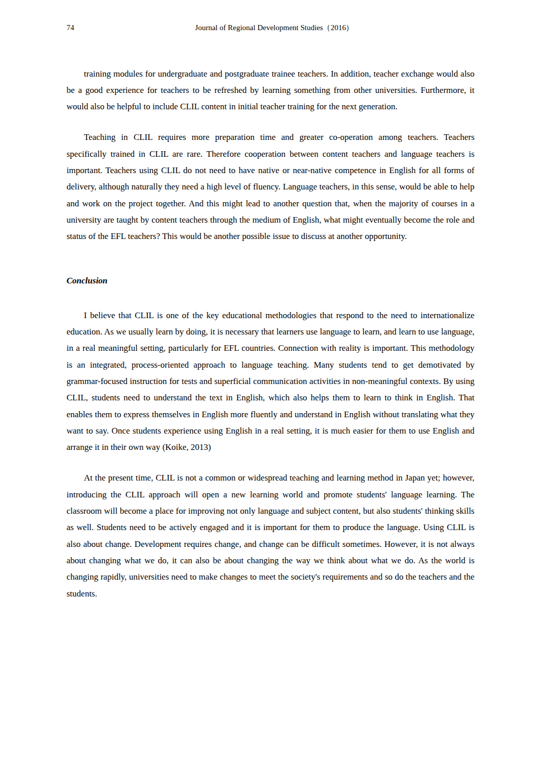74 Journal of Regional Development Studies（2016）
training modules for undergraduate and postgraduate trainee teachers. In addition, teacher exchange would also be a good experience for teachers to be refreshed by learning something from other universities. Furthermore, it would also be helpful to include CLIL content in initial teacher training for the next generation.
Teaching in CLIL requires more preparation time and greater co-operation among teachers. Teachers specifically trained in CLIL are rare. Therefore cooperation between content teachers and language teachers is important. Teachers using CLIL do not need to have native or near-native competence in English for all forms of delivery, although naturally they need a high level of fluency. Language teachers, in this sense, would be able to help and work on the project together. And this might lead to another question that, when the majority of courses in a university are taught by content teachers through the medium of English, what might eventually become the role and status of the EFL teachers? This would be another possible issue to discuss at another opportunity.
Conclusion
I believe that CLIL is one of the key educational methodologies that respond to the need to internationalize education. As we usually learn by doing, it is necessary that learners use language to learn, and learn to use language, in a real meaningful setting, particularly for EFL countries. Connection with reality is important. This methodology is an integrated, process-oriented approach to language teaching. Many students tend to get demotivated by grammar-focused instruction for tests and superficial communication activities in non-meaningful contexts. By using CLIL, students need to understand the text in English, which also helps them to learn to think in English. That enables them to express themselves in English more fluently and understand in English without translating what they want to say. Once students experience using English in a real setting, it is much easier for them to use English and arrange it in their own way (Koike, 2013)
At the present time, CLIL is not a common or widespread teaching and learning method in Japan yet; however, introducing the CLIL approach will open a new learning world and promote students' language learning. The classroom will become a place for improving not only language and subject content, but also students' thinking skills as well. Students need to be actively engaged and it is important for them to produce the language. Using CLIL is also about change. Development requires change, and change can be difficult sometimes. However, it is not always about changing what we do, it can also be about changing the way we think about what we do. As the world is changing rapidly, universities need to make changes to meet the society's requirements and so do the teachers and the students.